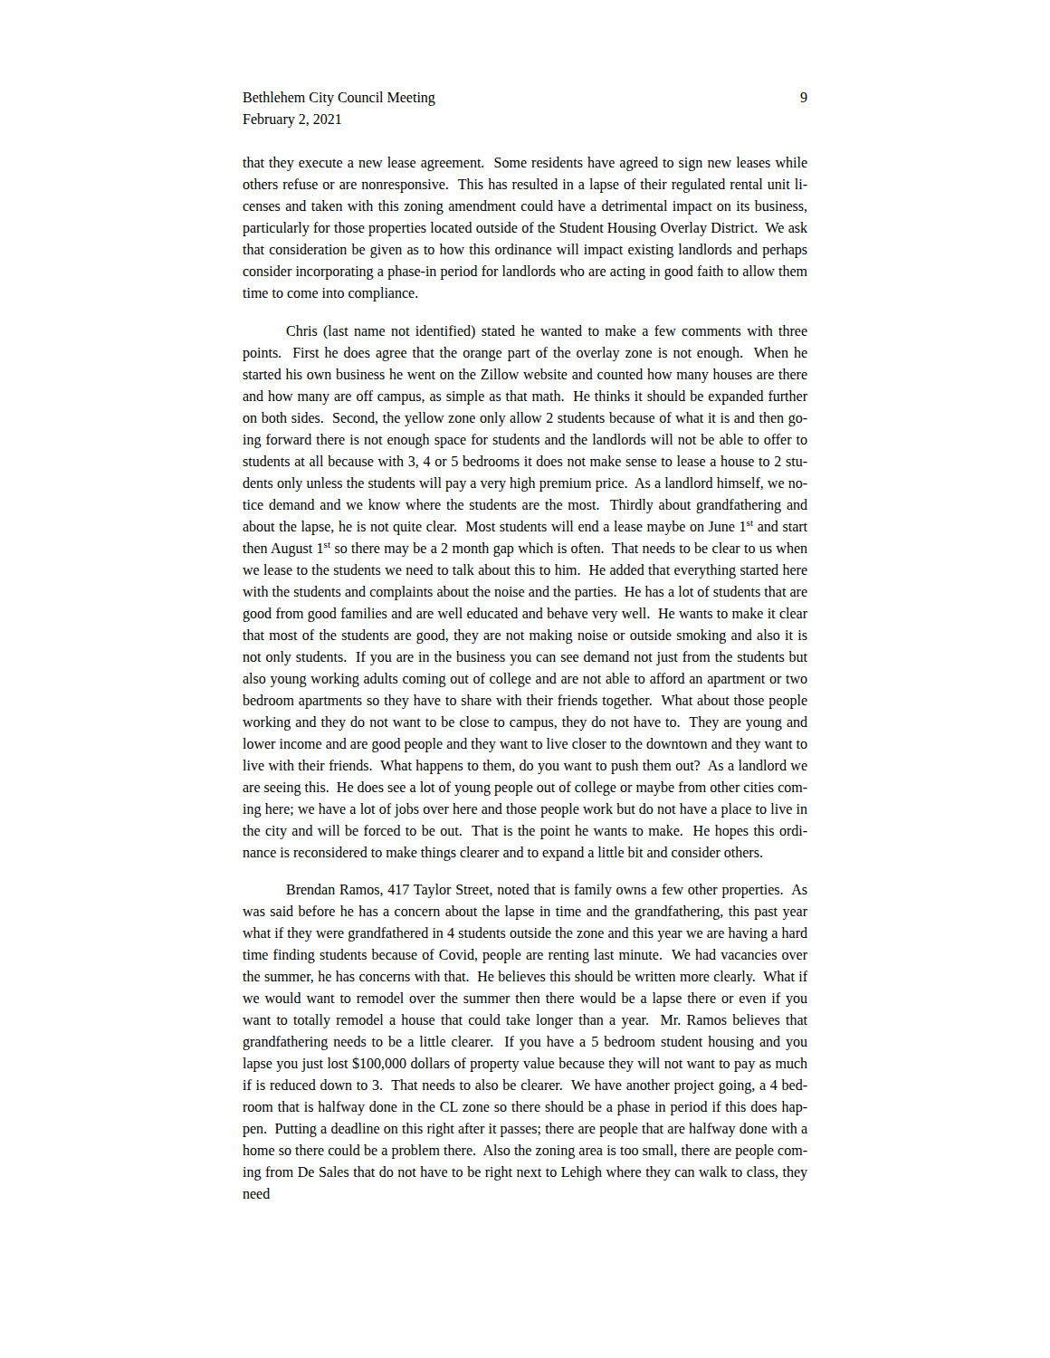Bethlehem City Council Meeting February 2, 2021
9
that they execute a new lease agreement. Some residents have agreed to sign new leases while others refuse or are nonresponsive. This has resulted in a lapse of their regulated rental unit licenses and taken with this zoning amendment could have a detrimental impact on its business, particularly for those properties located outside of the Student Housing Overlay District. We ask that consideration be given as to how this ordinance will impact existing landlords and perhaps consider incorporating a phase-in period for landlords who are acting in good faith to allow them time to come into compliance.
Chris (last name not identified) stated he wanted to make a few comments with three points. First he does agree that the orange part of the overlay zone is not enough. When he started his own business he went on the Zillow website and counted how many houses are there and how many are off campus, as simple as that math. He thinks it should be expanded further on both sides. Second, the yellow zone only allow 2 students because of what it is and then going forward there is not enough space for students and the landlords will not be able to offer to students at all because with 3, 4 or 5 bedrooms it does not make sense to lease a house to 2 students only unless the students will pay a very high premium price. As a landlord himself, we notice demand and we know where the students are the most. Thirdly about grandfathering and about the lapse, he is not quite clear. Most students will end a lease maybe on June 1st and start then August 1st so there may be a 2 month gap which is often. That needs to be clear to us when we lease to the students we need to talk about this to him. He added that everything started here with the students and complaints about the noise and the parties. He has a lot of students that are good from good families and are well educated and behave very well. He wants to make it clear that most of the students are good, they are not making noise or outside smoking and also it is not only students. If you are in the business you can see demand not just from the students but also young working adults coming out of college and are not able to afford an apartment or two bedroom apartments so they have to share with their friends together. What about those people working and they do not want to be close to campus, they do not have to. They are young and lower income and are good people and they want to live closer to the downtown and they want to live with their friends. What happens to them, do you want to push them out? As a landlord we are seeing this. He does see a lot of young people out of college or maybe from other cities coming here; we have a lot of jobs over here and those people work but do not have a place to live in the city and will be forced to be out. That is the point he wants to make. He hopes this ordinance is reconsidered to make things clearer and to expand a little bit and consider others.
Brendan Ramos, 417 Taylor Street, noted that is family owns a few other properties. As was said before he has a concern about the lapse in time and the grandfathering, this past year what if they were grandfathered in 4 students outside the zone and this year we are having a hard time finding students because of Covid, people are renting last minute. We had vacancies over the summer, he has concerns with that. He believes this should be written more clearly. What if we would want to remodel over the summer then there would be a lapse there or even if you want to totally remodel a house that could take longer than a year. Mr. Ramos believes that grandfathering needs to be a little clearer. If you have a 5 bedroom student housing and you lapse you just lost $100,000 dollars of property value because they will not want to pay as much if is reduced down to 3. That needs to also be clearer. We have another project going, a 4 bedroom that is halfway done in the CL zone so there should be a phase in period if this does happen. Putting a deadline on this right after it passes; there are people that are halfway done with a home so there could be a problem there. Also the zoning area is too small, there are people coming from De Sales that do not have to be right next to Lehigh where they can walk to class, they need